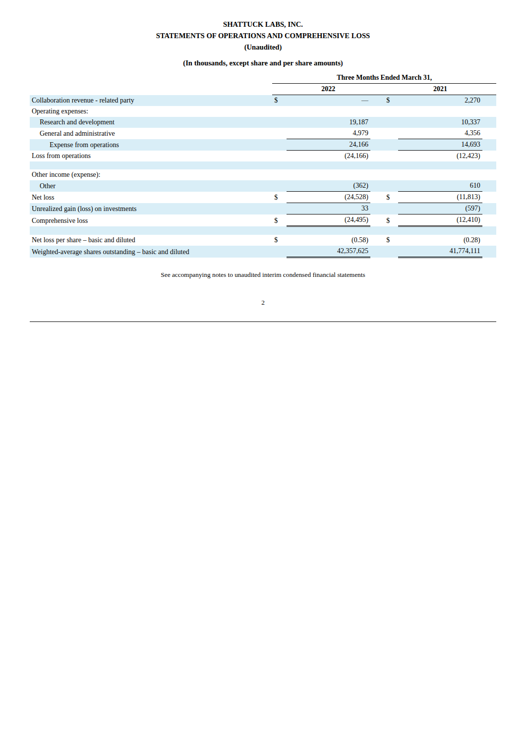SHATTUCK LABS, INC.
STATEMENTS OF OPERATIONS AND COMPREHENSIVE LOSS
(Unaudited)
(In thousands, except share and per share amounts)
| | Three Months Ended March 31, |
| | 2022 | 2021 |
| Collaboration revenue - related party | $ | — | | $ | 2,270 | |
| Operating expenses: | | | | | | |
| Research and development | | 19,187 | | | 10,337 | |
| General and administrative | | 4,979 | | | 4,356 | |
| Expense from operations | | 24,166 | | | 14,693 | |
| Loss from operations | | (24,166) | | | (12,423) | |
| Other income (expense): | | | | | | |
| Other | | (362) | | | 610 | |
| Net loss | $ | (24,528) | | $ | (11,813) | |
| Unrealized gain (loss) on investments | | 33 | | | (597) | |
| Comprehensive loss | $ | (24,495) | | $ | (12,410) | |
| Net loss per share – basic and diluted | $ | (0.58) | | $ | (0.28) | |
| Weighted-average shares outstanding – basic and diluted | | 42,357,625 | | | 41,774,111 | |
See accompanying notes to unaudited interim condensed financial statements
2